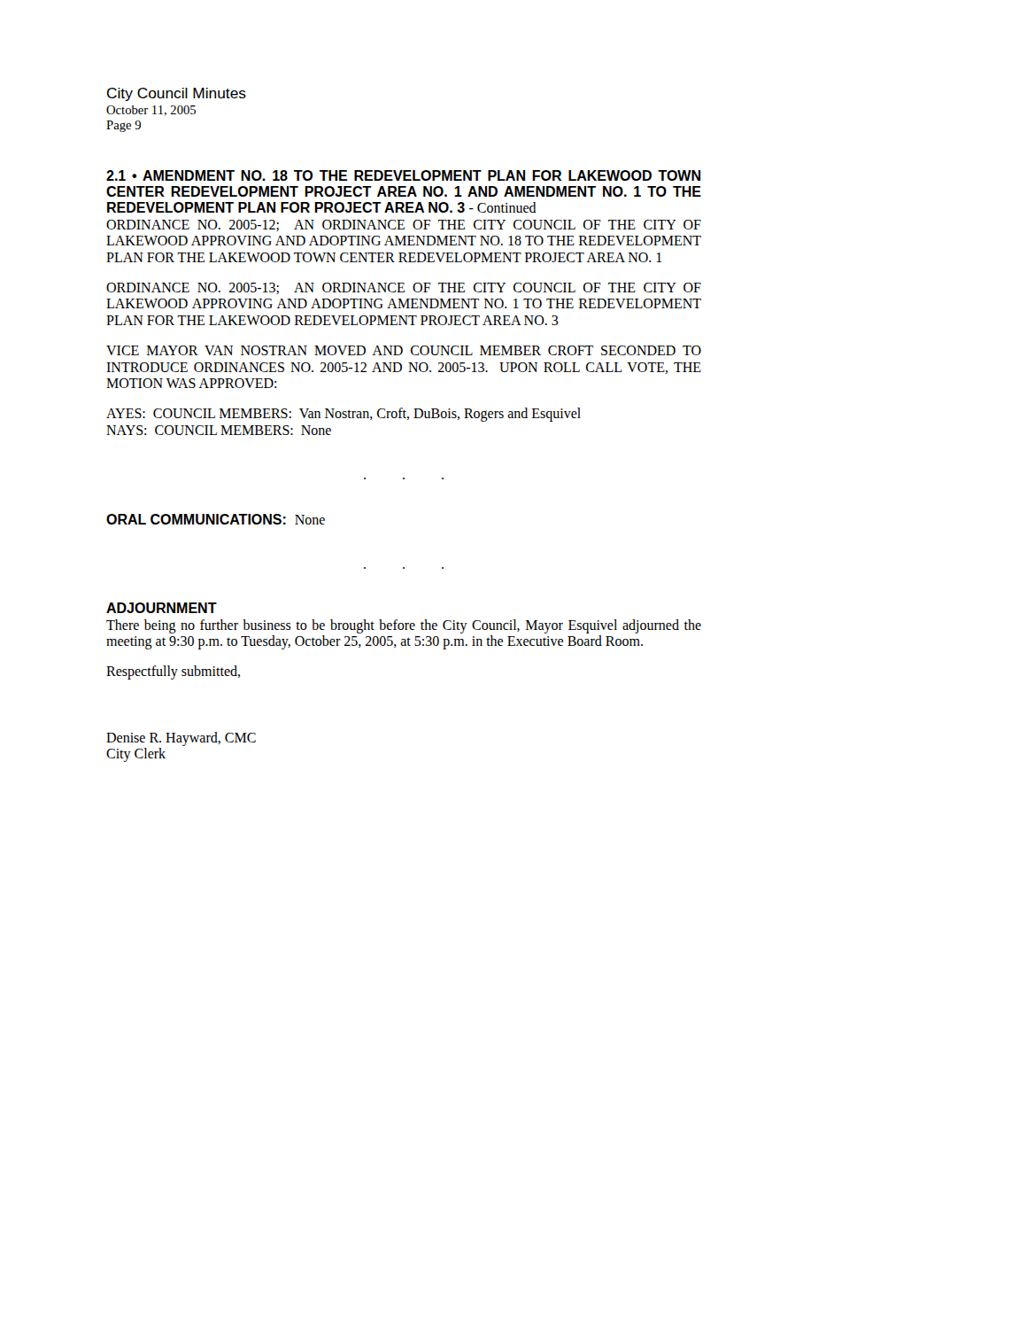City Council Minutes
October 11, 2005
Page 9
2.1 • AMENDMENT NO. 18 TO THE REDEVELOPMENT PLAN FOR LAKEWOOD TOWN CENTER REDEVELOPMENT PROJECT AREA NO. 1 AND AMENDMENT NO. 1 TO THE REDEVELOPMENT PLAN FOR PROJECT AREA NO. 3 - Continued
ORDINANCE NO. 2005-12; AN ORDINANCE OF THE CITY COUNCIL OF THE CITY OF LAKEWOOD APPROVING AND ADOPTING AMENDMENT NO. 18 TO THE REDEVELOPMENT PLAN FOR THE LAKEWOOD TOWN CENTER REDEVELOPMENT PROJECT AREA NO. 1
ORDINANCE NO. 2005-13; AN ORDINANCE OF THE CITY COUNCIL OF THE CITY OF LAKEWOOD APPROVING AND ADOPTING AMENDMENT NO. 1 TO THE REDEVELOPMENT PLAN FOR THE LAKEWOOD REDEVELOPMENT PROJECT AREA NO. 3
VICE MAYOR VAN NOSTRAN MOVED AND COUNCIL MEMBER CROFT SECONDED TO INTRODUCE ORDINANCES NO. 2005-12 AND NO. 2005-13. UPON ROLL CALL VOTE, THE MOTION WAS APPROVED:
AYES: COUNCIL MEMBERS: Van Nostran, Croft, DuBois, Rogers and Esquivel
NAYS: COUNCIL MEMBERS: None
...
ORAL COMMUNICATIONS: None
...
ADJOURNMENT
There being no further business to be brought before the City Council, Mayor Esquivel adjourned the meeting at 9:30 p.m. to Tuesday, October 25, 2005, at 5:30 p.m. in the Executive Board Room.
Respectfully submitted,
Denise R. Hayward, CMC
City Clerk